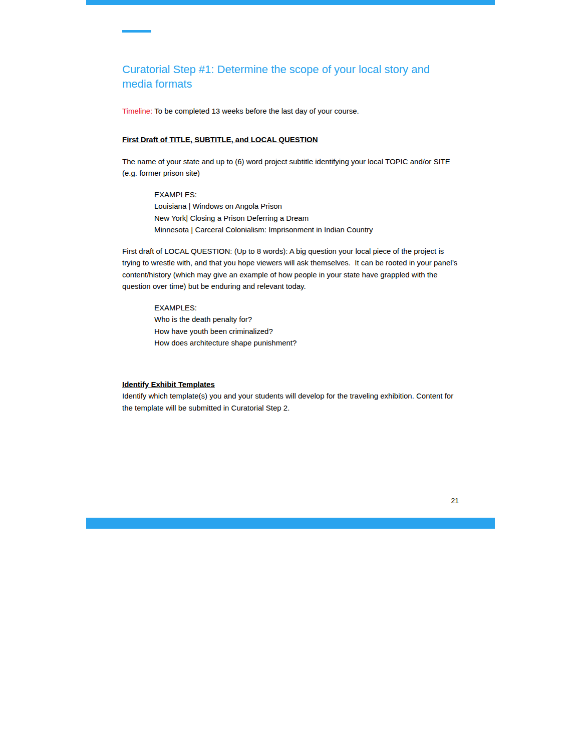Curatorial Step #1: Determine the scope of your local story and media formats
Timeline: To be completed 13 weeks before the last day of your course.
First Draft of TITLE, SUBTITLE, and LOCAL QUESTION
The name of your state and up to (6) word project subtitle identifying your local TOPIC and/or SITE (e.g. former prison site)
EXAMPLES:
Louisiana | Windows on Angola Prison
New York| Closing a Prison Deferring a Dream
Minnesota | Carceral Colonialism: Imprisonment in Indian Country
First draft of LOCAL QUESTION: (Up to 8 words): A big question your local piece of the project is trying to wrestle with, and that you hope viewers will ask themselves. It can be rooted in your panel’s content/history (which may give an example of how people in your state have grappled with the question over time) but be enduring and relevant today.
EXAMPLES:
Who is the death penalty for?
How have youth been criminalized?
How does architecture shape punishment?
Identify Exhibit Templates
Identify which template(s) you and your students will develop for the traveling exhibition. Content for the template will be submitted in Curatorial Step 2.
21